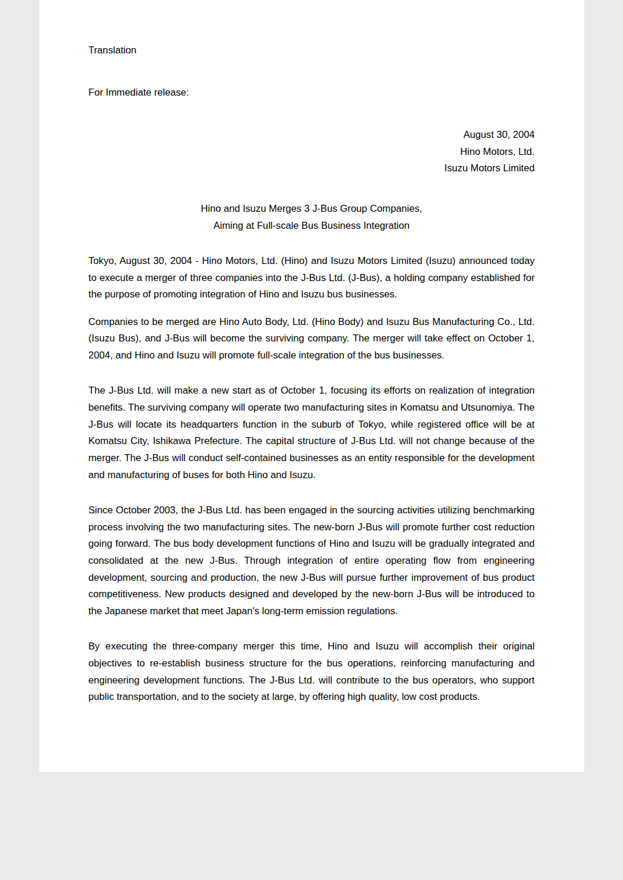Translation
For Immediate release:
August 30, 2004
Hino Motors, Ltd.
Isuzu Motors Limited
Hino and Isuzu Merges 3 J-Bus Group Companies, Aiming at Full-scale Bus Business Integration
Tokyo, August 30, 2004 - Hino Motors, Ltd. (Hino) and Isuzu Motors Limited (Isuzu) announced today to execute a merger of three companies into the J-Bus Ltd. (J-Bus), a holding company established for the purpose of promoting integration of Hino and Isuzu bus businesses.
Companies to be merged are Hino Auto Body, Ltd. (Hino Body) and Isuzu Bus Manufacturing Co., Ltd. (Isuzu Bus), and J-Bus will become the surviving company. The merger will take effect on October 1, 2004, and Hino and Isuzu will promote full-scale integration of the bus businesses.
The J-Bus Ltd. will make a new start as of October 1, focusing its efforts on realization of integration benefits. The surviving company will operate two manufacturing sites in Komatsu and Utsunomiya. The J-Bus will locate its headquarters function in the suburb of Tokyo, while registered office will be at Komatsu City, Ishikawa Prefecture. The capital structure of J-Bus Ltd. will not change because of the merger. The J-Bus will conduct self-contained businesses as an entity responsible for the development and manufacturing of buses for both Hino and Isuzu.
Since October 2003, the J-Bus Ltd. has been engaged in the sourcing activities utilizing benchmarking process involving the two manufacturing sites. The new-born J-Bus will promote further cost reduction going forward. The bus body development functions of Hino and Isuzu will be gradually integrated and consolidated at the new J-Bus. Through integration of entire operating flow from engineering development, sourcing and production, the new J-Bus will pursue further improvement of bus product competitiveness. New products designed and developed by the new-born J-Bus will be introduced to the Japanese market that meet Japan's long-term emission regulations.
By executing the three-company merger this time, Hino and Isuzu will accomplish their original objectives to re-establish business structure for the bus operations, reinforcing manufacturing and engineering development functions. The J-Bus Ltd. will contribute to the bus operators, who support public transportation, and to the society at large, by offering high quality, low cost products.